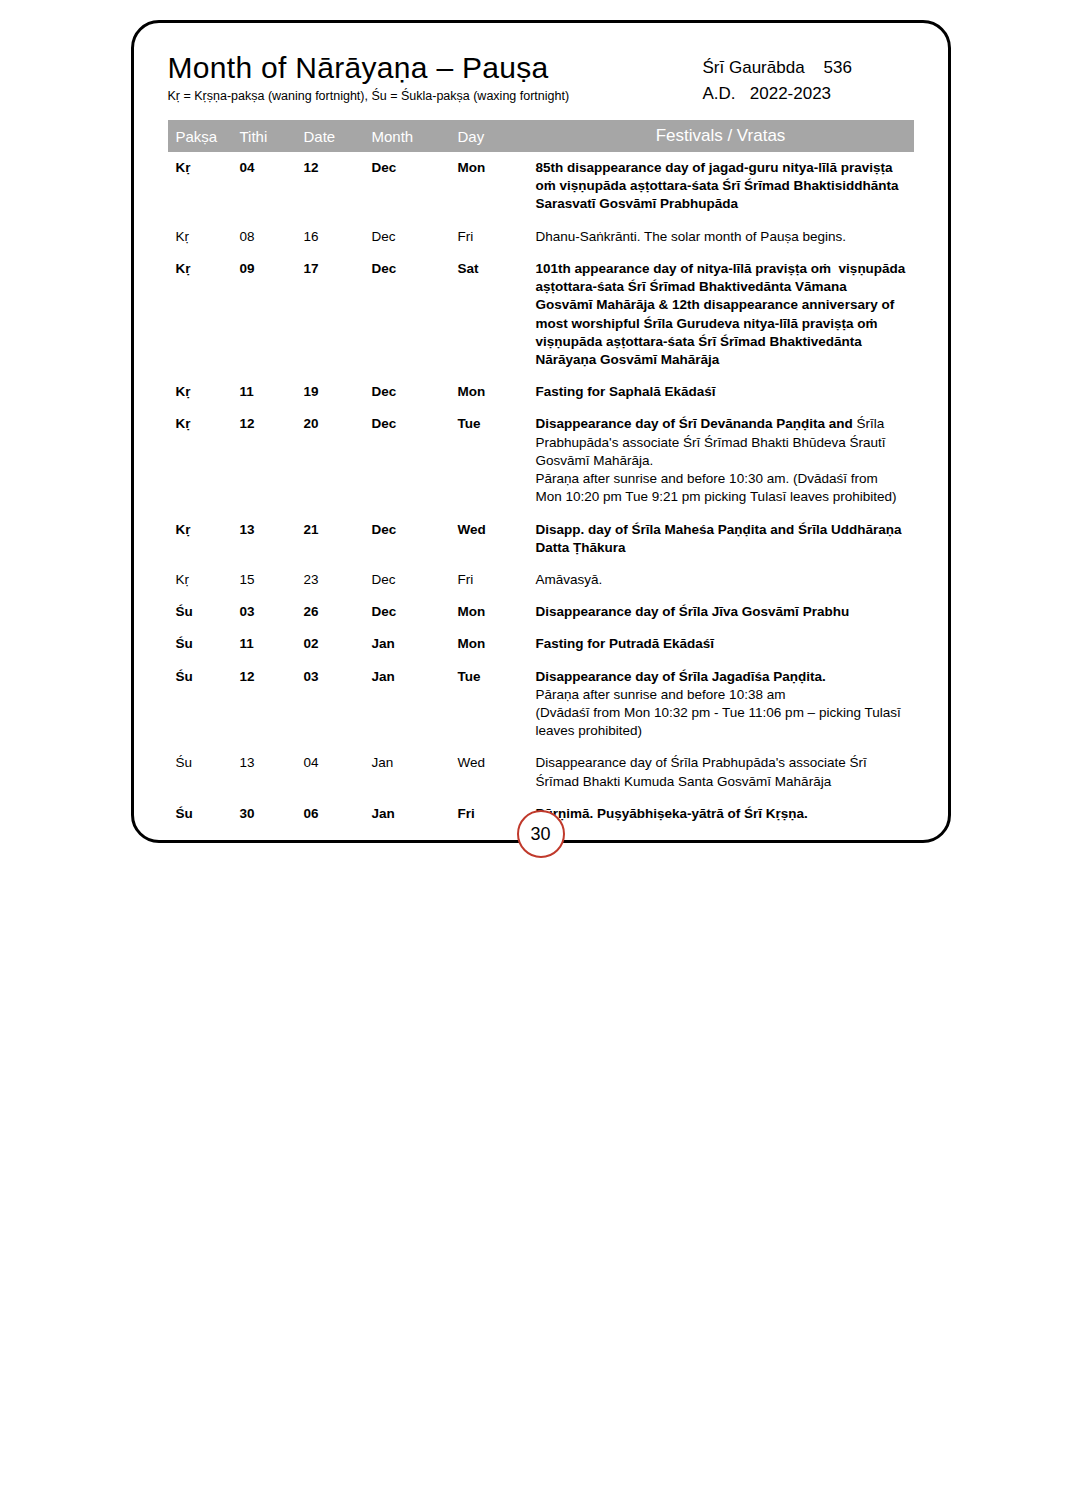Month of Nārāyaṇa – Pauṣa
Kṛ = Kṛṣṇa-pakṣa (waning fortnight), Śu = Śukla-pakṣa (waxing fortnight)
Śrī Gaurābda 536
A.D. 2022-2023
| Pakṣa | Tithi | Date | Month | Day | Festivals / Vratas |
| --- | --- | --- | --- | --- | --- |
| Kṛ | 04 | 12 | Dec | Mon | 85th disappearance day of jagad-guru nitya-līlā praviṣṭa oṁ viṣṇupāda aṣṭottara-śata Śrī Śrīmad Bhaktisiddhānta Sarasvatī Gosvāmī Prabhupāda |
| Kṛ | 08 | 16 | Dec | Fri | Dhanu-Saṅkrānti. The solar month of Pauṣa begins. |
| Kṛ | 09 | 17 | Dec | Sat | 101th appearance day of nitya-līlā praviṣṭa oṁ viṣṇupāda aṣṭottara-śata Śrī Śrīmad Bhaktivedānta Vāmana Gosvāmī Mahārāja & 12th disappearance anniversary of most worshipful Śrīla Gurudeva nitya-līlā praviṣṭa oṁ viṣṇupāda aṣṭottara-śata Śrī Śrīmad Bhaktivedānta Nārāyaṇa Gosvāmī Mahārāja |
| Kṛ | 11 | 19 | Dec | Mon | Fasting for Saphalā Ekādaśī |
| Kṛ | 12 | 20 | Dec | Tue | Disappearance day of Śrī Devānanda Paṇḍita and Śrīla Prabhupāda's associate Śrī Śrīmad Bhakti Bhūdeva Śrautī Gosvāmī Mahārāja. Pāraṇa after sunrise and before 10:30 am. (Dvādaśī from Mon 10:20 pm Tue 9:21 pm picking Tulasī leaves prohibited) |
| Kṛ | 13 | 21 | Dec | Wed | Disapp. day of Śrīla Maheśa Paṇḍita and Śrīla Uddhāraṇa Datta Ṭhākura |
| Kṛ | 15 | 23 | Dec | Fri | Amāvasyā. |
| Śu | 03 | 26 | Dec | Mon | Disappearance day of Śrīla Jīva Gosvāmī Prabhu |
| Śu | 11 | 02 | Jan | Mon | Fasting for Putradā Ekādaśī |
| Śu | 12 | 03 | Jan | Tue | Disappearance day of Śrīla Jagadīśa Paṇḍita. Pāraṇa after sunrise and before 10:38 am (Dvādaśī from Mon 10:32 pm - Tue 11:06 pm – picking Tulasī leaves prohibited) |
| Śu | 13 | 04 | Jan | Wed | Disappearance day of Śrīla Prabhupāda's associate Śrī Śrīmad Bhakti Kumuda Santa Gosvāmī Mahārāja |
| Śu | 30 | 06 | Jan | Fri | Pūrṇimā. Puṣyābhiṣeka-yātrā of Śrī Kṛṣṇa. |
30